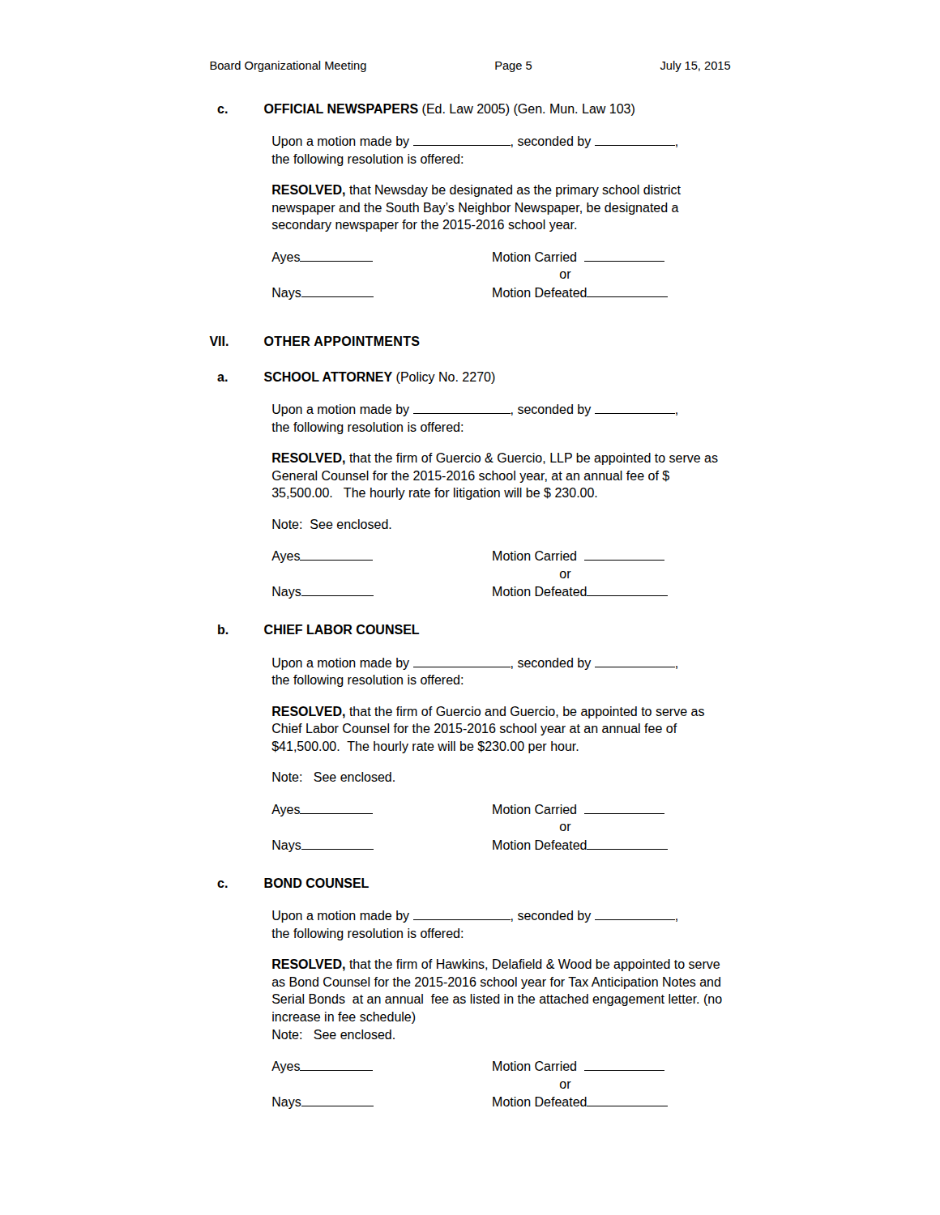Board Organizational Meeting
Page 5
July 15, 2015
c.
OFFICIAL NEWSPAPERS (Ed. Law 2005) (Gen. Mun. Law 103)
Upon a motion made by , seconded by ,
the following resolution is offered:
RESOLVED, that Newsday be designated as the primary school district newspaper and the South Bay’s Neighbor Newspaper, be designated a secondary newspaper for the 2015-2016 school year.
Ayes
Motion Carried
or
Nays
Motion Defeated
VII.
OTHER APPOINTMENTS
a.
SCHOOL ATTORNEY (Policy No. 2270)
Upon a motion made by , seconded by ,
the following resolution is offered:
RESOLVED, that the firm of Guercio & Guercio, LLP be appointed to serve as General Counsel for the 2015-2016 school year, at an annual fee of $ 35,500.00. The hourly rate for litigation will be $ 230.00.
Note: See enclosed.
Ayes
Motion Carried
or
Nays
Motion Defeated
b.
CHIEF LABOR COUNSEL
Upon a motion made by , seconded by ,
the following resolution is offered:
RESOLVED, that the firm of Guercio and Guercio, be appointed to serve as Chief Labor Counsel for the 2015-2016 school year at an annual fee of $41,500.00. The hourly rate will be $230.00 per hour.
Note: See enclosed.
Ayes
Motion Carried
or
Nays
Motion Defeated
c.
BOND COUNSEL
Upon a motion made by , seconded by ,
the following resolution is offered:
RESOLVED, that the firm of Hawkins, Delafield & Wood be appointed to serve
as Bond Counsel for the 2015-2016 school year for Tax Anticipation Notes and Serial Bonds at an annual fee as listed in the attached engagement letter. (no increase in fee schedule)
Note: See enclosed.
Ayes
Motion Carried
or
Nays
Motion Defeated